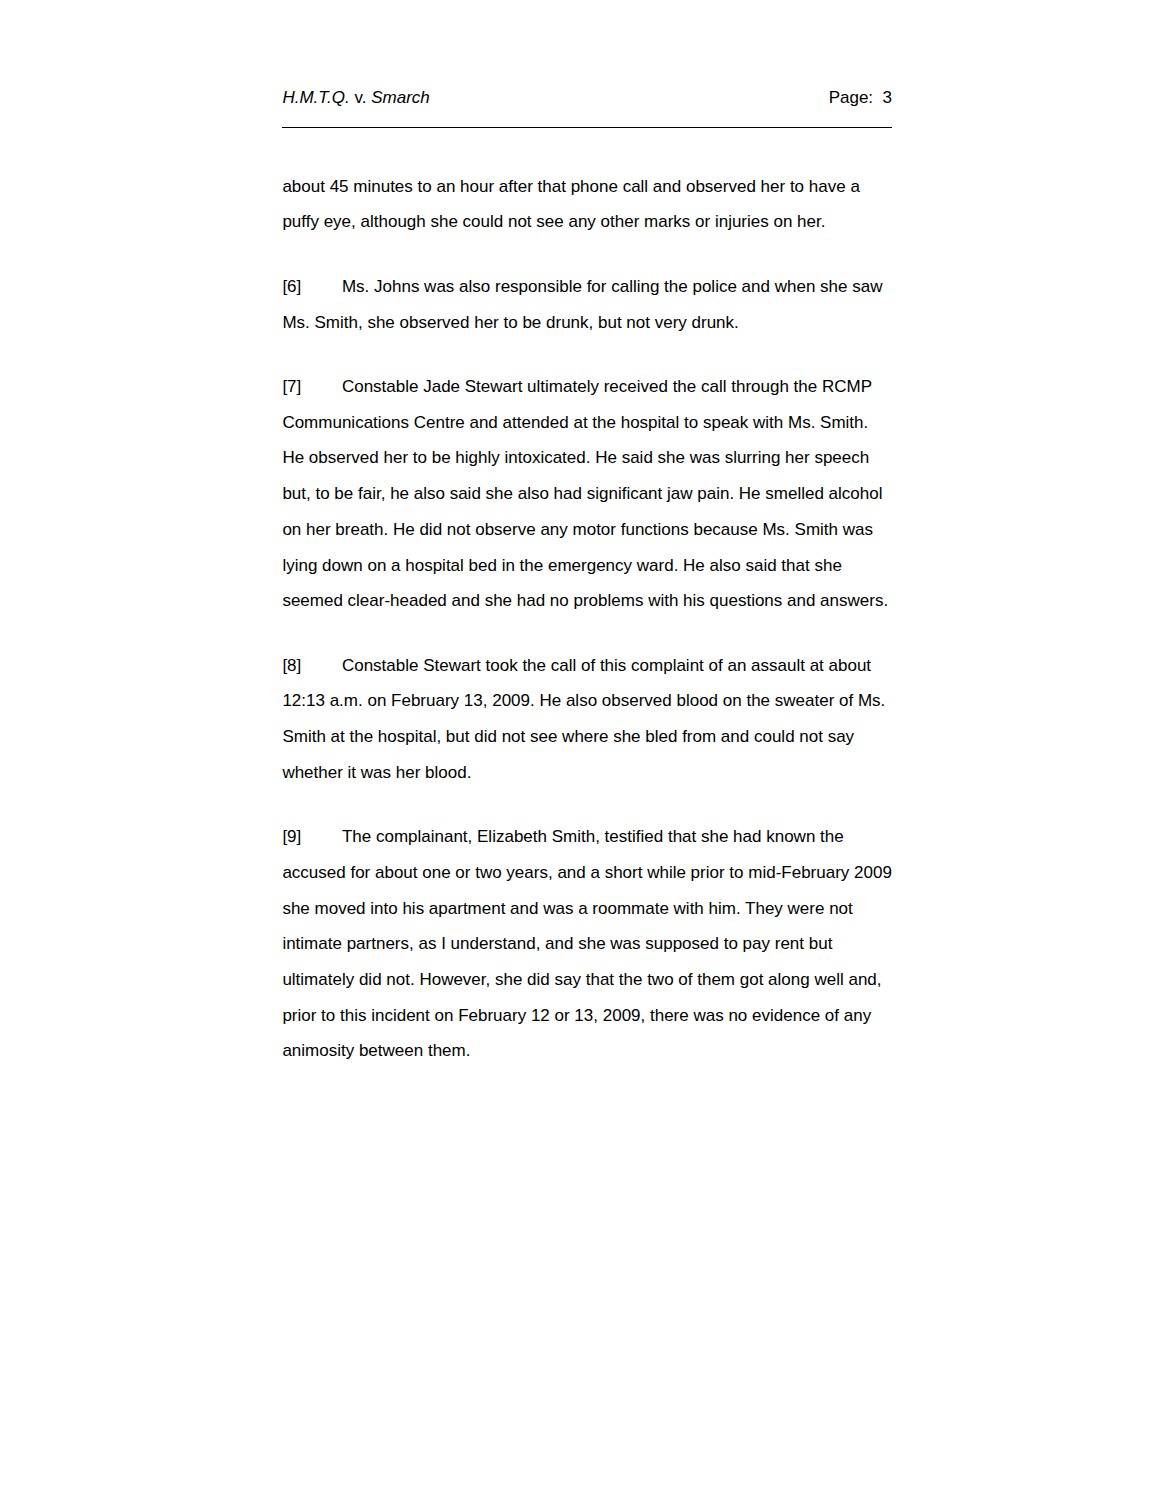H.M.T.Q. v. Smarch
Page: 3
about 45 minutes to an hour after that phone call and observed her to have a puffy eye, although she could not see any other marks or injuries on her.
[6] Ms. Johns was also responsible for calling the police and when she saw Ms. Smith, she observed her to be drunk, but not very drunk.
[7] Constable Jade Stewart ultimately received the call through the RCMP Communications Centre and attended at the hospital to speak with Ms. Smith. He observed her to be highly intoxicated. He said she was slurring her speech but, to be fair, he also said she also had significant jaw pain. He smelled alcohol on her breath. He did not observe any motor functions because Ms. Smith was lying down on a hospital bed in the emergency ward. He also said that she seemed clear-headed and she had no problems with his questions and answers.
[8] Constable Stewart took the call of this complaint of an assault at about 12:13 a.m. on February 13, 2009. He also observed blood on the sweater of Ms. Smith at the hospital, but did not see where she bled from and could not say whether it was her blood.
[9] The complainant, Elizabeth Smith, testified that she had known the accused for about one or two years, and a short while prior to mid-February 2009 she moved into his apartment and was a roommate with him. They were not intimate partners, as I understand, and she was supposed to pay rent but ultimately did not. However, she did say that the two of them got along well and, prior to this incident on February 12 or 13, 2009, there was no evidence of any animosity between them.